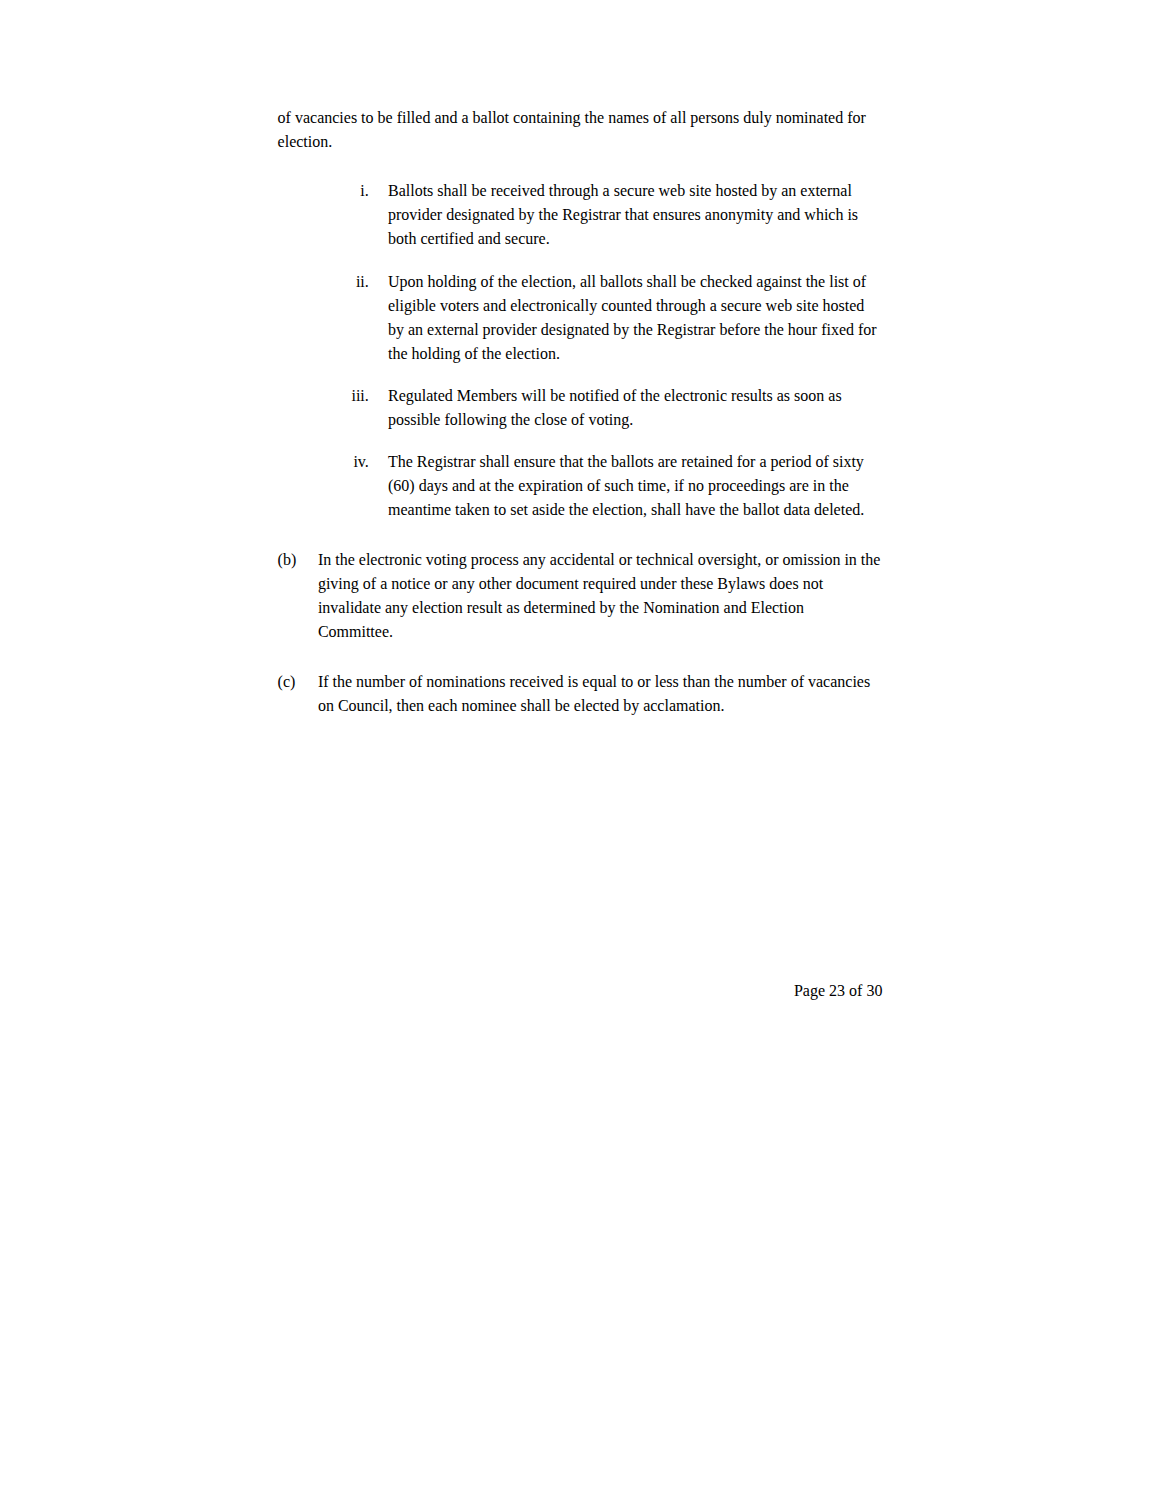of vacancies to be filled and a ballot containing the names of all persons duly nominated for election.
Ballots shall be received through a secure web site hosted by an external provider designated by the Registrar that ensures anonymity and which is both certified and secure.
Upon holding of the election, all ballots shall be checked against the list of eligible voters and electronically counted through a secure web site hosted by an external provider designated by the Registrar before the hour fixed for the holding of the election.
Regulated Members will be notified of the electronic results as soon as possible following the close of voting.
The Registrar shall ensure that the ballots are retained for a period of sixty (60) days and at the expiration of such time, if no proceedings are in the meantime taken to set aside the election, shall have the ballot data deleted.
(b) In the electronic voting process any accidental or technical oversight, or omission in the giving of a notice or any other document required under these Bylaws does not invalidate any election result as determined by the Nomination and Election Committee.
(c) If the number of nominations received is equal to or less than the number of vacancies on Council, then each nominee shall be elected by acclamation.
Page 23 of 30